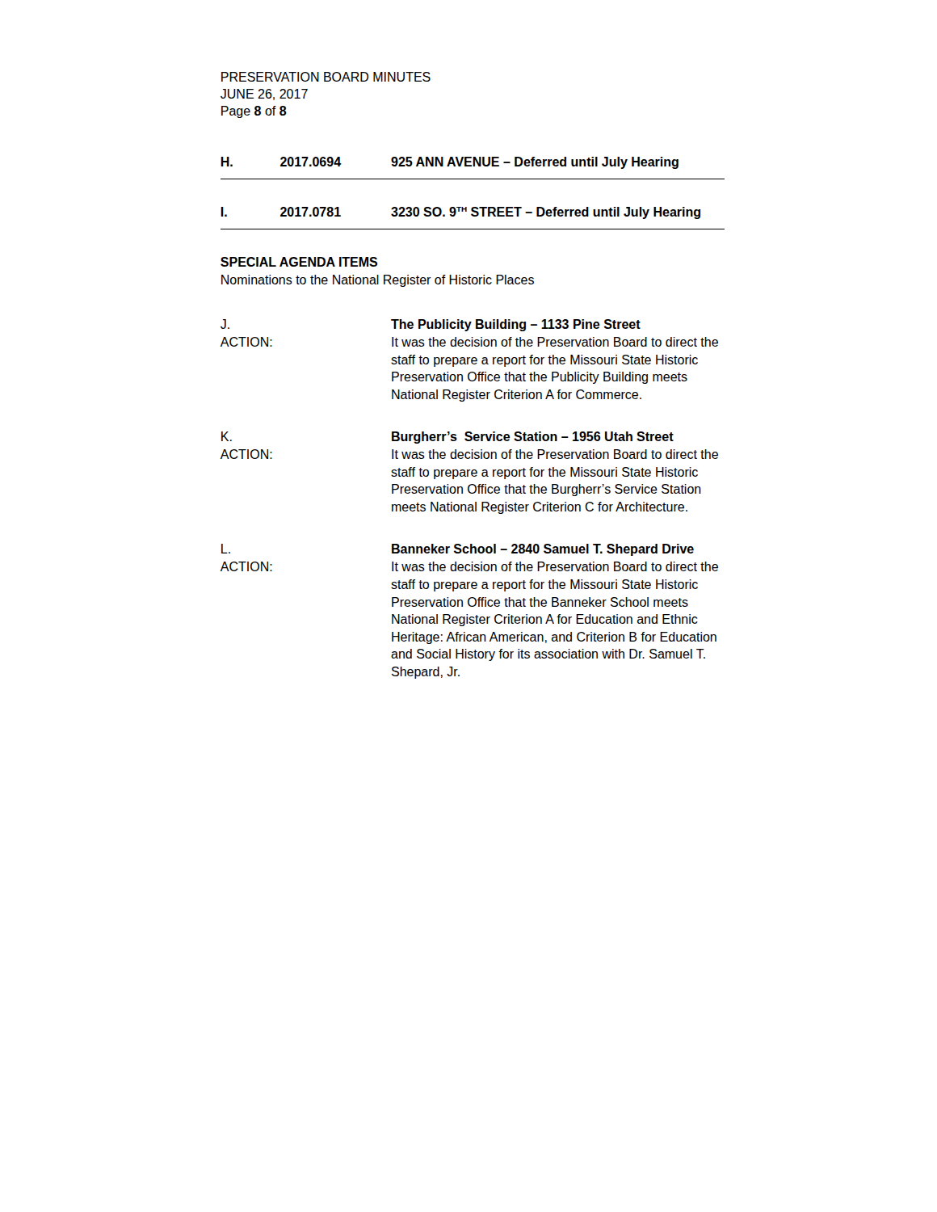PRESERVATION BOARD MINUTES
JUNE 26, 2017
Page 8 of 8
H.
2017.0694
925 ANN AVENUE – Deferred until July Hearing
I.
2017.0781
3230 SO. 9TH STREET – Deferred until July Hearing
SPECIAL AGENDA ITEMS
Nominations to the National Register of Historic Places
J. ACTION:
The Publicity Building – 1133 Pine Street
It was the decision of the Preservation Board to direct the staff to prepare a report for the Missouri State Historic Preservation Office that the Publicity Building meets National Register Criterion A for Commerce.
K. ACTION:
Burgherr’s Service Station – 1956 Utah Street
It was the decision of the Preservation Board to direct the staff to prepare a report for the Missouri State Historic Preservation Office that the Burgherr’s Service Station meets National Register Criterion C for Architecture.
L. ACTION:
Banneker School – 2840 Samuel T. Shepard Drive
It was the decision of the Preservation Board to direct the staff to prepare a report for the Missouri State Historic Preservation Office that the Banneker School meets National Register Criterion A for Education and Ethnic Heritage: African American, and Criterion B for Education and Social History for its association with Dr. Samuel T. Shepard, Jr.